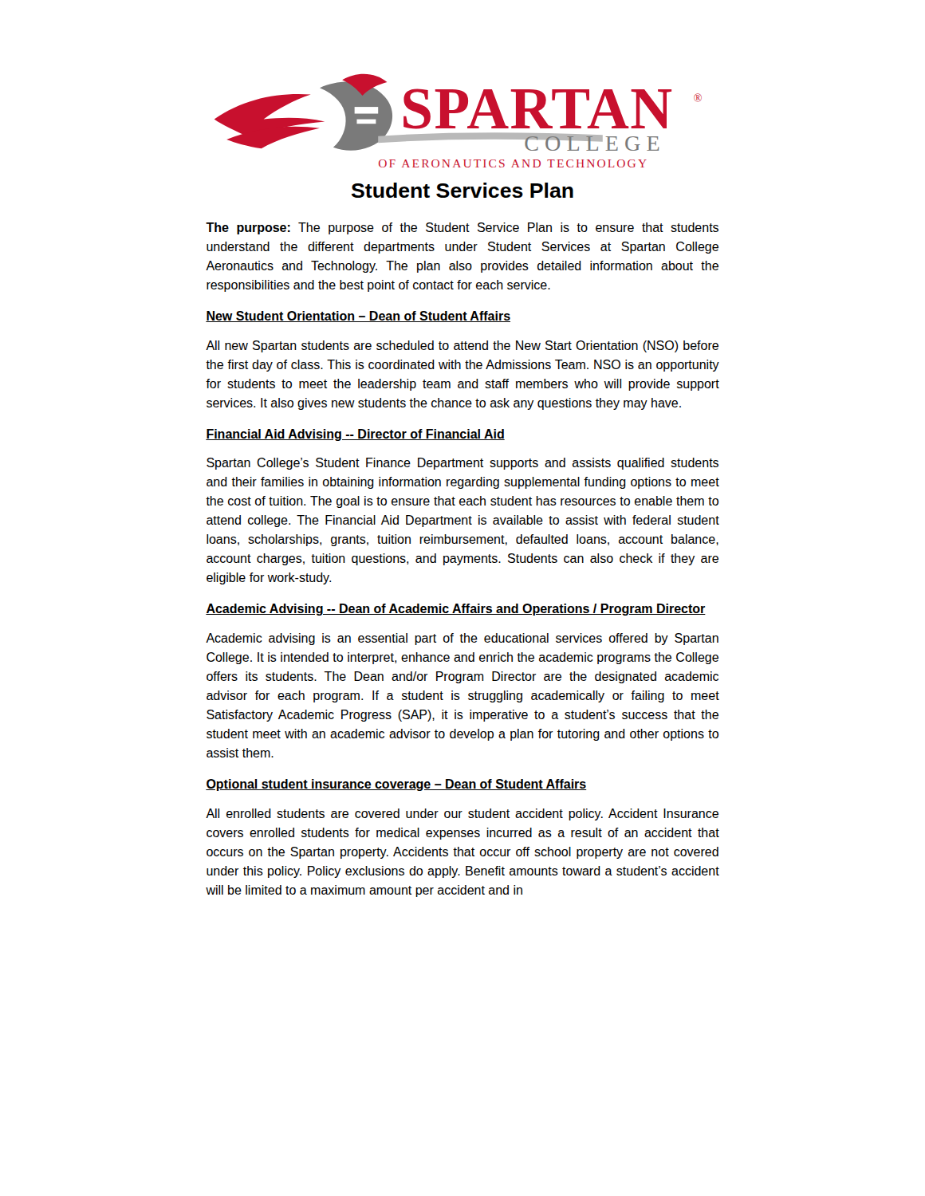SPARTAN ® COLLEGE OF AERONAUTICS AND TECHNOLOGY
Student Services Plan
The purpose: The purpose of the Student Service Plan is to ensure that students understand the different departments under Student Services at Spartan College Aeronautics and Technology. The plan also provides detailed information about the responsibilities and the best point of contact for each service.
New Student Orientation – Dean of Student Affairs
All new Spartan students are scheduled to attend the New Start Orientation (NSO) before the first day of class. This is coordinated with the Admissions Team. NSO is an opportunity for students to meet the leadership team and staff members who will provide support services. It also gives new students the chance to ask any questions they may have.
Financial Aid Advising -- Director of Financial Aid
Spartan College’s Student Finance Department supports and assists qualified students and their families in obtaining information regarding supplemental funding options to meet the cost of tuition. The goal is to ensure that each student has resources to enable them to attend college. The Financial Aid Department is available to assist with federal student loans, scholarships, grants, tuition reimbursement, defaulted loans, account balance, account charges, tuition questions, and payments. Students can also check if they are eligible for work-study.
Academic Advising -- Dean of Academic Affairs and Operations / Program Director
Academic advising is an essential part of the educational services offered by Spartan College. It is intended to interpret, enhance and enrich the academic programs the College offers its students. The Dean and/or Program Director are the designated academic advisor for each program. If a student is struggling academically or failing to meet Satisfactory Academic Progress (SAP), it is imperative to a student’s success that the student meet with an academic advisor to develop a plan for tutoring and other options to assist them.
Optional student insurance coverage – Dean of Student Affairs
All enrolled students are covered under our student accident policy. Accident Insurance covers enrolled students for medical expenses incurred as a result of an accident that occurs on the Spartan property. Accidents that occur off school property are not covered under this policy. Policy exclusions do apply. Benefit amounts toward a student’s accident will be limited to a maximum amount per accident and in